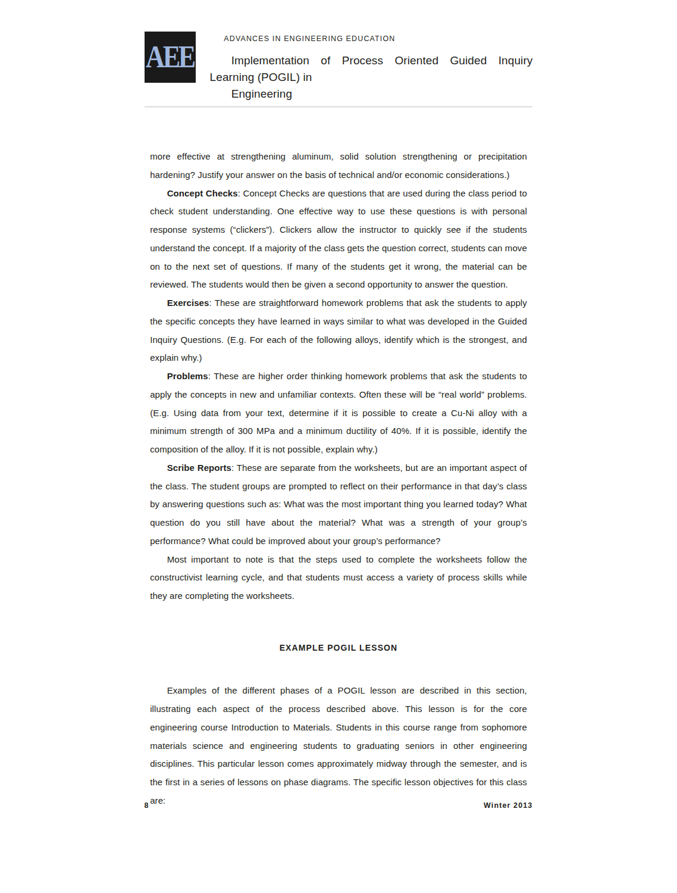AEE
Advances in Engineering Education
Implementation of Process Oriented Guided Inquiry Learning (POGIL) in Engineering
more effective at strengthening aluminum, solid solution strengthening or precipitation hardening? Justify your answer on the basis of technical and/or economic considerations.)
Concept Checks: Concept Checks are questions that are used during the class period to check student understanding. One effective way to use these questions is with personal response systems (“clickers”). Clickers allow the instructor to quickly see if the students understand the concept. If a majority of the class gets the question correct, students can move on to the next set of questions. If many of the students get it wrong, the material can be reviewed. The students would then be given a second opportunity to answer the question.
Exercises: These are straightforward homework problems that ask the students to apply the specific concepts they have learned in ways similar to what was developed in the Guided Inquiry Questions. (E.g. For each of the following alloys, identify which is the strongest, and explain why.)
Problems: These are higher order thinking homework problems that ask the students to apply the concepts in new and unfamiliar contexts. Often these will be “real world” problems. (E.g. Using data from your text, determine if it is possible to create a Cu-Ni alloy with a minimum strength of 300 MPa and a minimum ductility of 40%. If it is possible, identify the composition of the alloy. If it is not possible, explain why.)
Scribe Reports: These are separate from the worksheets, but are an important aspect of the class. The student groups are prompted to reflect on their performance in that day’s class by answering questions such as: What was the most important thing you learned today? What question do you still have about the material? What was a strength of your group’s performance? What could be improved about your group’s performance?
Most important to note is that the steps used to complete the worksheets follow the constructivist learning cycle, and that students must access a variety of process skills while they are completing the worksheets.
Example POGIL Lesson
Examples of the different phases of a POGIL lesson are described in this section, illustrating each aspect of the process described above. This lesson is for the core engineering course Introduction to Materials. Students in this course range from sophomore materials science and engineering students to graduating seniors in other engineering disciplines. This particular lesson comes approximately midway through the semester, and is the first in a series of lessons on phase diagrams. The specific lesson objectives for this class are:
8 Winter 2013